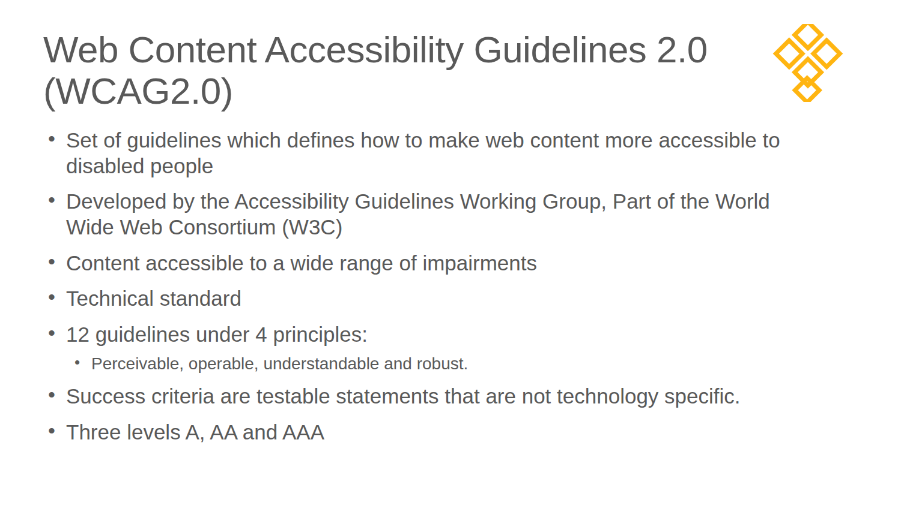Web Content Accessibility Guidelines 2.0 (WCAG2.0)
Set of guidelines which defines how to make web content more accessible to disabled people
Developed by the Accessibility Guidelines Working Group, Part of the World Wide Web Consortium (W3C)
Content accessible to a wide range of impairments
Technical standard
12 guidelines under 4 principles:
Perceivable, operable, understandable and robust.
Success criteria are testable statements that are not technology specific.
Three levels A, AA and AAA